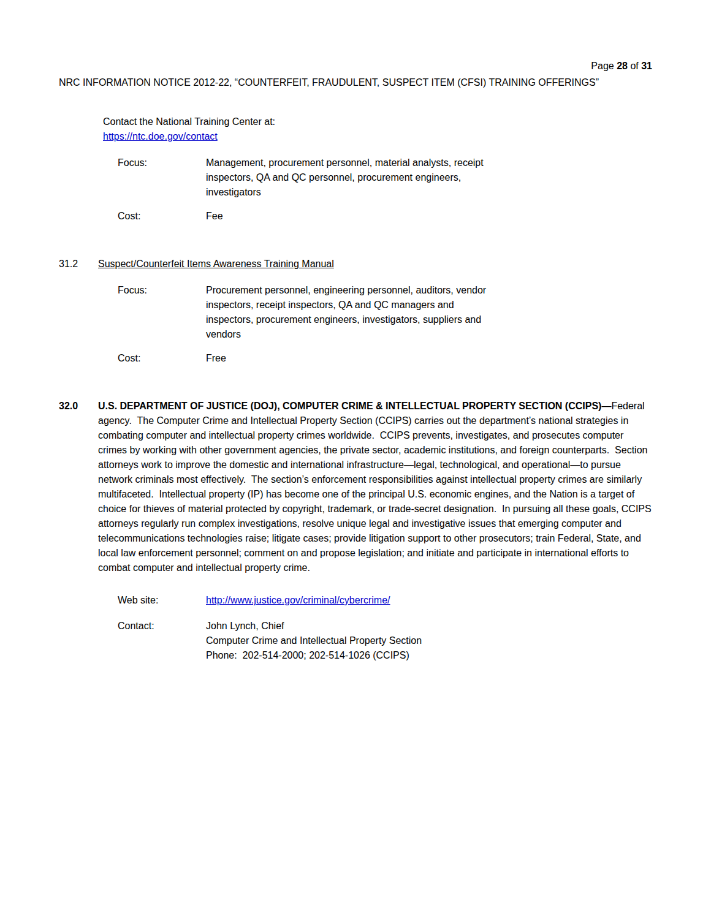Page 28 of 31
NRC INFORMATION NOTICE 2012-22, “COUNTERFEIT, FRAUDULENT, SUSPECT ITEM (CFSI) TRAINING OFFERINGS”
Contact the National Training Center at:
https://ntc.doe.gov/contact
| Focus: | Management, procurement personnel, material analysts, receipt inspectors, QA and QC personnel, procurement engineers, investigators |
| Cost: | Fee |
31.2 Suspect/Counterfeit Items Awareness Training Manual
| Focus: | Procurement personnel, engineering personnel, auditors, vendor inspectors, receipt inspectors, QA and QC managers and inspectors, procurement engineers, investigators, suppliers and vendors |
| Cost: | Free |
32.0
U.S. DEPARTMENT OF JUSTICE (DOJ), COMPUTER CRIME & INTELLECTUAL PROPERTY SECTION (CCIPS)—Federal agency. The Computer Crime and Intellectual Property Section (CCIPS) carries out the department’s national strategies in combating computer and intellectual property crimes worldwide. CCIPS prevents, investigates, and prosecutes computer crimes by working with other government agencies, the private sector, academic institutions, and foreign counterparts. Section attorneys work to improve the domestic and international infrastructure—legal, technological, and operational—to pursue network criminals most effectively. The section’s enforcement responsibilities against intellectual property crimes are similarly multifaceted. Intellectual property (IP) has become one of the principal U.S. economic engines, and the Nation is a target of choice for thieves of material protected by copyright, trademark, or trade-secret designation. In pursuing all these goals, CCIPS attorneys regularly run complex investigations, resolve unique legal and investigative issues that emerging computer and telecommunications technologies raise; litigate cases; provide litigation support to other prosecutors; train Federal, State, and local law enforcement personnel; comment on and propose legislation; and initiate and participate in international efforts to combat computer and intellectual property crime.
| Web site: | http://www.justice.gov/criminal/cybercrime/ |
| Contact: | John Lynch, Chief Computer Crime and Intellectual Property Section Phone: 202-514-2000; 202-514-1026 (CCIPS) |